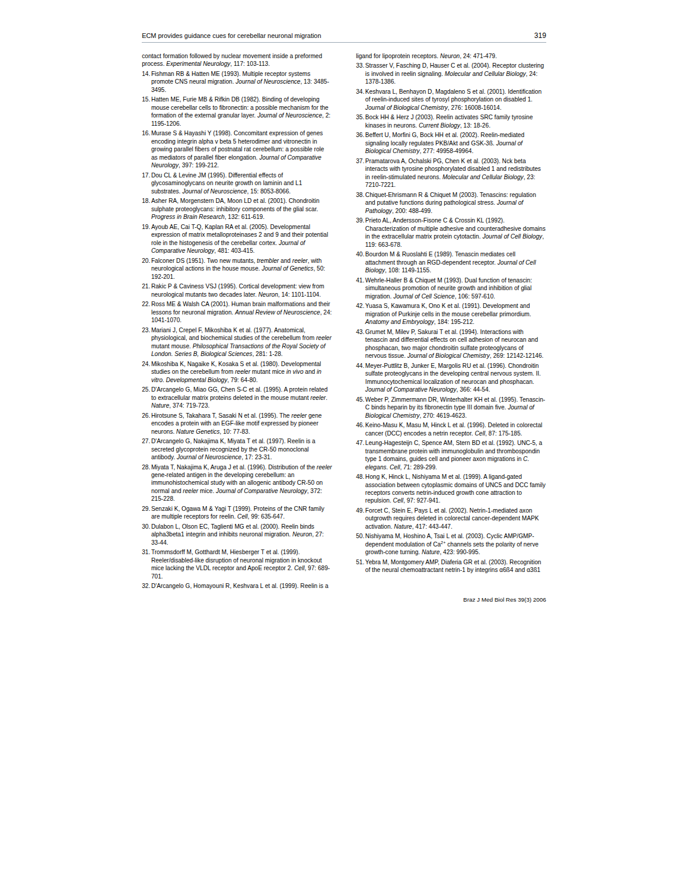ECM provides guidance cues for cerebellar neuronal migration
319
contact formation followed by nuclear movement inside a preformed process. Experimental Neurology, 117: 103-113.
14. Fishman RB & Hatten ME (1993). Multiple receptor systems promote CNS neural migration. Journal of Neuroscience, 13: 3485-3495.
15. Hatten ME, Furie MB & Rifkin DB (1982). Binding of developing mouse cerebellar cells to fibronectin: a possible mechanism for the formation of the external granular layer. Journal of Neuroscience, 2: 1195-1206.
16. Murase S & Hayashi Y (1998). Concomitant expression of genes encoding integrin alpha v beta 5 heterodimer and vitronectin in growing parallel fibers of postnatal rat cerebellum: a possible role as mediators of parallel fiber elongation. Journal of Comparative Neurology, 397: 199-212.
17. Dou CL & Levine JM (1995). Differential effects of glycosaminoglycans on neurite growth on laminin and L1 substrates. Journal of Neuroscience, 15: 8053-8066.
18. Asher RA, Morgenstern DA, Moon LD et al. (2001). Chondroitin sulphate proteoglycans: inhibitory components of the glial scar. Progress in Brain Research, 132: 611-619.
19. Ayoub AE, Cai T-Q, Kaplan RA et al. (2005). Developmental expression of matrix metalloproteinases 2 and 9 and their potential role in the histogenesis of the cerebellar cortex. Journal of Comparative Neurology, 481: 403-415.
20. Falconer DS (1951). Two new mutants, trembler and reeler, with neurological actions in the house mouse. Journal of Genetics, 50: 192-201.
21. Rakic P & Caviness VSJ (1995). Cortical development: view from neurological mutants two decades later. Neuron, 14: 1101-1104.
22. Ross ME & Walsh CA (2001). Human brain malformations and their lessons for neuronal migration. Annual Review of Neuroscience, 24: 1041-1070.
23. Mariani J, Crepel F, Mikoshiba K et al. (1977). Anatomical, physiological, and biochemical studies of the cerebellum from reeler mutant mouse. Philosophical Transactions of the Royal Society of London. Series B, Biological Sciences, 281: 1-28.
24. Mikoshiba K, Nagaike K, Kosaka S et al. (1980). Developmental studies on the cerebellum from reeler mutant mice in vivo and in vitro. Developmental Biology, 79: 64-80.
25. D'Arcangelo G, Miao GG, Chen S-C et al. (1995). A protein related to extracellular matrix proteins deleted in the mouse mutant reeler. Nature, 374: 719-723.
26. Hirotsune S, Takahara T, Sasaki N et al. (1995). The reeler gene encodes a protein with an EGF-like motif expressed by pioneer neurons. Nature Genetics, 10: 77-83.
27. D'Arcangelo G, Nakajima K, Miyata T et al. (1997). Reelin is a secreted glycoprotein recognized by the CR-50 monoclonal antibody. Journal of Neuroscience, 17: 23-31.
28. Miyata T, Nakajima K, Aruga J et al. (1996). Distribution of the reeler gene-related antigen in the developing cerebellum: an immunohistochemical study with an allogenic antibody CR-50 on normal and reeler mice. Journal of Comparative Neurology, 372: 215-228.
29. Senzaki K, Ogawa M & Yagi T (1999). Proteins of the CNR family are multiple receptors for reelin. Cell, 99: 635-647.
30. Dulabon L, Olson EC, Taglienti MG et al. (2000). Reelin binds alpha3beta1 integrin and inhibits neuronal migration. Neuron, 27: 33-44.
31. Trommsdorff M, Gotthardt M, Hiesberger T et al. (1999). Reeler/disabled-like disruption of neuronal migration in knockout mice lacking the VLDL receptor and ApoE receptor 2. Cell, 97: 689-701.
32. D'Arcangelo G, Homayouni R, Keshvara L et al. (1999). Reelin is a
ligand for lipoprotein receptors. Neuron, 24: 471-479.
33. Strasser V, Fasching D, Hauser C et al. (2004). Receptor clustering is involved in reelin signaling. Molecular and Cellular Biology, 24: 1378-1386.
34. Keshvara L, Benhayon D, Magdaleno S et al. (2001). Identification of reelin-induced sites of tyrosyl phosphorylation on disabled 1. Journal of Biological Chemistry, 276: 16008-16014.
35. Bock HH & Herz J (2003). Reelin activates SRC family tyrosine kinases in neurons. Current Biology, 13: 18-26.
36. Beffert U, Morfini G, Bock HH et al. (2002). Reelin-mediated signaling locally regulates PKB/Akt and GSK-3ß. Journal of Biological Chemistry, 277: 49958-49964.
37. Pramatarova A, Ochalski PG, Chen K et al. (2003). Nck beta interacts with tyrosine phosphorylated disabled 1 and redistributes in reelin-stimulated neurons. Molecular and Cellular Biology, 23: 7210-7221.
38. Chiquet-Ehrismann R & Chiquet M (2003). Tenascins: regulation and putative functions during pathological stress. Journal of Pathology, 200: 488-499.
39. Prieto AL, Andersson-Fisone C & Crossin KL (1992). Characterization of multiple adhesive and counteradhesive domains in the extracellular matrix protein cytotactin. Journal of Cell Biology, 119: 663-678.
40. Bourdon M & Ruoslahti E (1989). Tenascin mediates cell attachment through an RGD-dependent receptor. Journal of Cell Biology, 108: 1149-1155.
41. Wehrle-Haller B & Chiquet M (1993). Dual function of tenascin: simultaneous promotion of neurite growth and inhibition of glial migration. Journal of Cell Science, 106: 597-610.
42. Yuasa S, Kawamura K, Ono K et al. (1991). Development and migration of Purkinje cells in the mouse cerebellar primordium. Anatomy and Embryology, 184: 195-212.
43. Grumet M, Milev P, Sakurai T et al. (1994). Interactions with tenascin and differential effects on cell adhesion of neurocan and phosphacan, two major chondroitin sulfate proteoglycans of nervous tissue. Journal of Biological Chemistry, 269: 12142-12146.
44. Meyer-Puttlitz B, Junker E, Margolis RU et al. (1996). Chondroitin sulfate proteoglycans in the developing central nervous system. II. Immunocytochemical localization of neurocan and phosphacan. Journal of Comparative Neurology, 366: 44-54.
45. Weber P, Zimmermann DR, Winterhalter KH et al. (1995). Tenascin-C binds heparin by its fibronectin type III domain five. Journal of Biological Chemistry, 270: 4619-4623.
46. Keino-Masu K, Masu M, Hinck L et al. (1996). Deleted in colorectal cancer (DCC) encodes a netrin receptor. Cell, 87: 175-185.
47. Leung-Hagesteijn C, Spence AM, Stern BD et al. (1992). UNC-5, a transmembrane protein with immunoglobulin and thrombospondin type 1 domains, guides cell and pioneer axon migrations in C. elegans. Cell, 71: 289-299.
48. Hong K, Hinck L, Nishiyama M et al. (1999). A ligand-gated association between cytoplasmic domains of UNC5 and DCC family receptors converts netrin-induced growth cone attraction to repulsion. Cell, 97: 927-941.
49. Forcet C, Stein E, Pays L et al. (2002). Netrin-1-mediated axon outgrowth requires deleted in colorectal cancer-dependent MAPK activation. Nature, 417: 443-447.
50. Nishiyama M, Hoshino A, Tsai L et al. (2003). Cyclic AMP/GMP-dependent modulation of Ca2+ channels sets the polarity of nerve growth-cone turning. Nature, 423: 990-995.
51. Yebra M, Montgomery AMP, Diaferia GR et al. (2003). Recognition of the neural chemoattractant netrin-1 by integrins α6ß4 and α3ß1
Braz J Med Biol Res 39(3) 2006